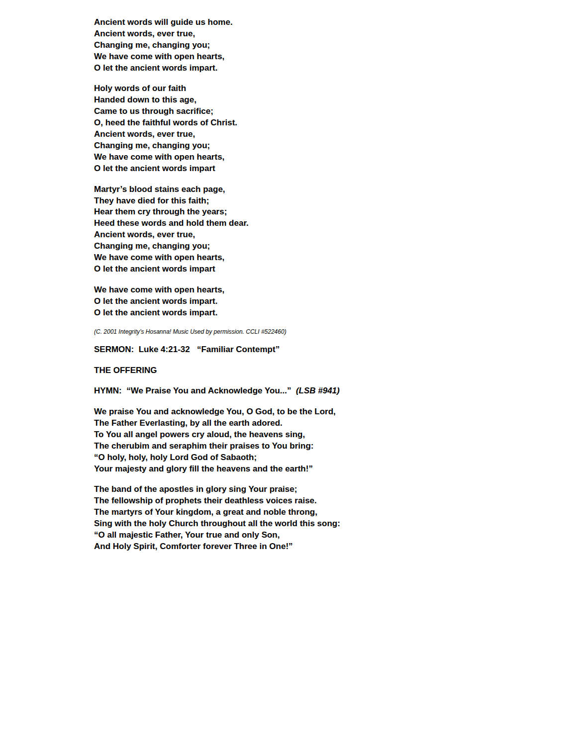Ancient words will guide us home.
Ancient words, ever true,
Changing me, changing you;
We have come with open hearts,
O let the ancient words impart.
Holy words of our faith
Handed down to this age,
Came to us through sacrifice;
O, heed the faithful words of Christ.
Ancient words, ever true,
Changing me, changing you;
We have come with open hearts,
O let the ancient words impart
Martyr’s blood stains each page,
They have died for this faith;
Hear them cry through the years;
Heed these words and hold them dear.
Ancient words, ever true,
Changing me, changing you;
We have come with open hearts,
O let the ancient words impart
We have come with open hearts,
O let the ancient words impart.
O let the ancient words impart.
(C. 2001 Integrity’s Hosanna! Music Used by permission. CCLI #522460)
SERMON: Luke 4:21-32 “Familiar Contempt”
THE OFFERING
HYMN: “We Praise You and Acknowledge You...” (LSB #941)
We praise You and acknowledge You, O God, to be the Lord,
The Father Everlasting, by all the earth adored.
To You all angel powers cry aloud, the heavens sing,
The cherubim and seraphim their praises to You bring:
“O holy, holy, holy Lord God of Sabaoth;
Your majesty and glory fill the heavens and the earth!”
The band of the apostles in glory sing Your praise;
The fellowship of prophets their deathless voices raise.
The martyrs of Your kingdom, a great and noble throng,
Sing with the holy Church throughout all the world this song:
“O all majestic Father, Your true and only Son,
And Holy Spirit, Comforter forever Three in One!”